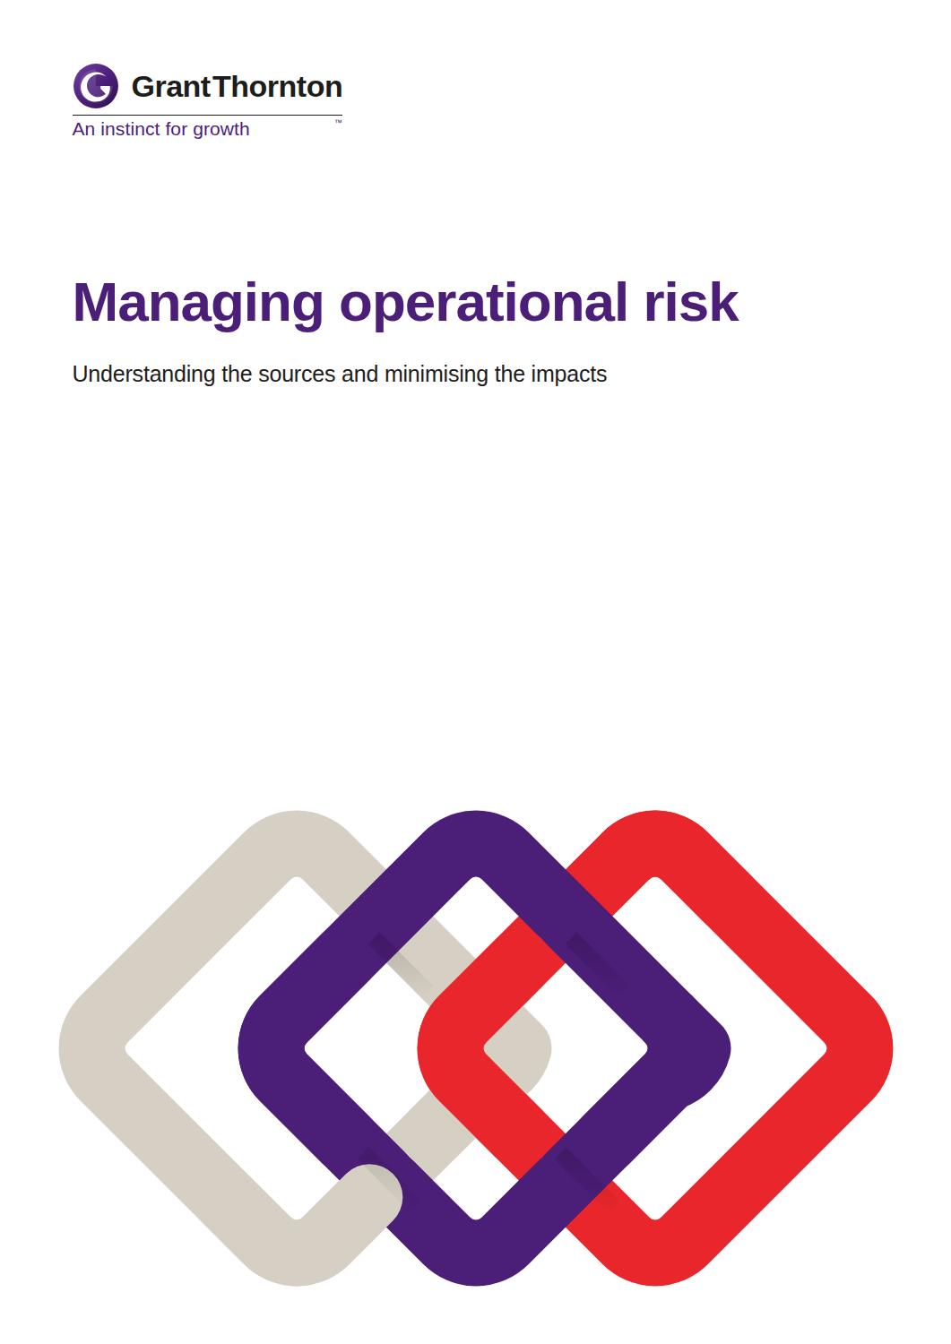Grant Thornton
An instinct for growth™
Managing operational risk
Understanding the sources and minimising the impacts